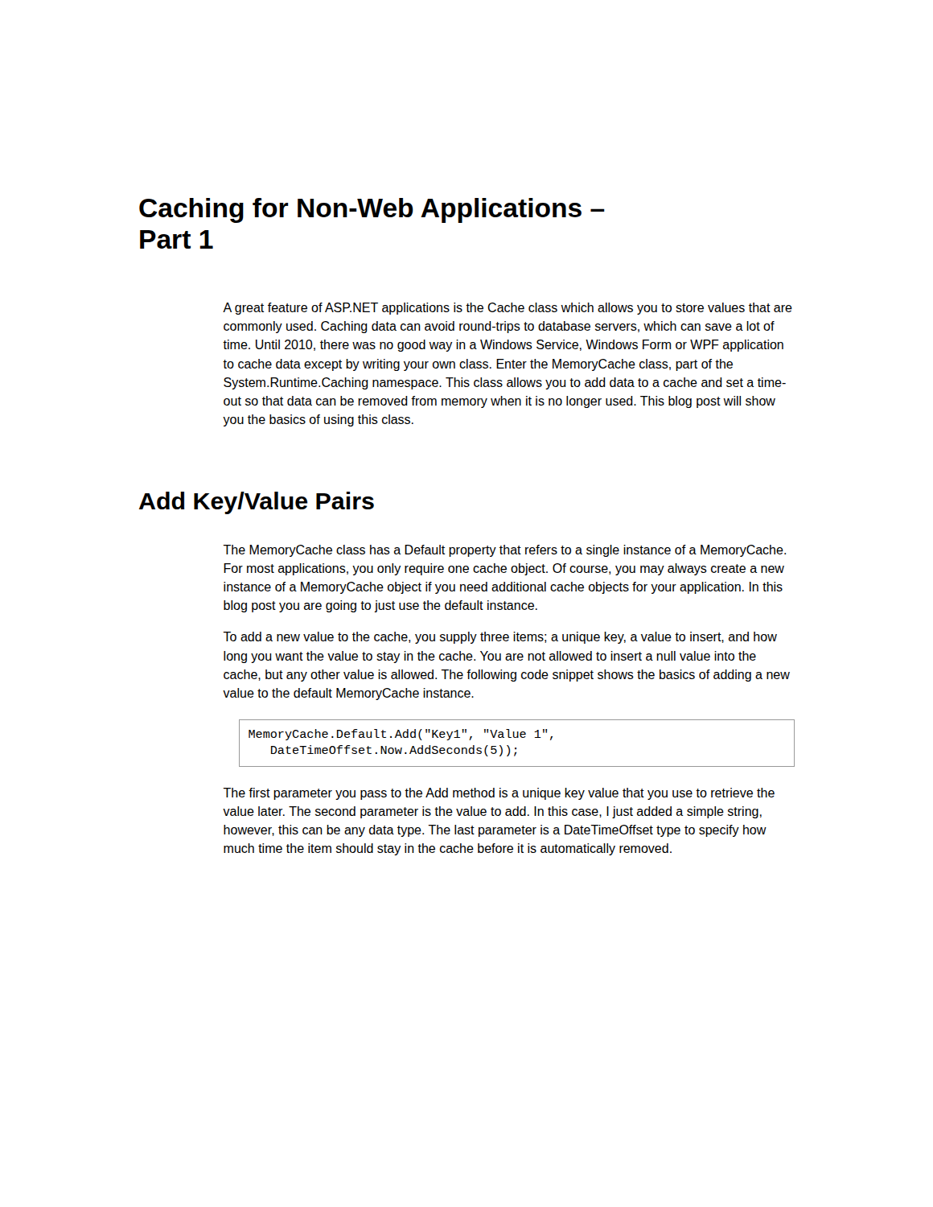Caching for Non-Web Applications –
Part 1
A great feature of ASP.NET applications is the Cache class which allows you to store values that are commonly used. Caching data can avoid round-trips to database servers, which can save a lot of time. Until 2010, there was no good way in a Windows Service, Windows Form or WPF application to cache data except by writing your own class. Enter the MemoryCache class, part of the System.Runtime.Caching namespace. This class allows you to add data to a cache and set a time-out so that data can be removed from memory when it is no longer used. This blog post will show you the basics of using this class.
Add Key/Value Pairs
The MemoryCache class has a Default property that refers to a single instance of a MemoryCache. For most applications, you only require one cache object. Of course, you may always create a new instance of a MemoryCache object if you need additional cache objects for your application. In this blog post you are going to just use the default instance.
To add a new value to the cache, you supply three items; a unique key, a value to insert, and how long you want the value to stay in the cache. You are not allowed to insert a null value into the cache, but any other value is allowed. The following code snippet shows the basics of adding a new value to the default MemoryCache instance.
MemoryCache.Default.Add("Key1", "Value 1",
   DateTimeOffset.Now.AddSeconds(5));
The first parameter you pass to the Add method is a unique key value that you use to retrieve the value later. The second parameter is the value to add. In this case, I just added a simple string, however, this can be any data type. The last parameter is a DateTimeOffset type to specify how much time the item should stay in the cache before it is automatically removed.